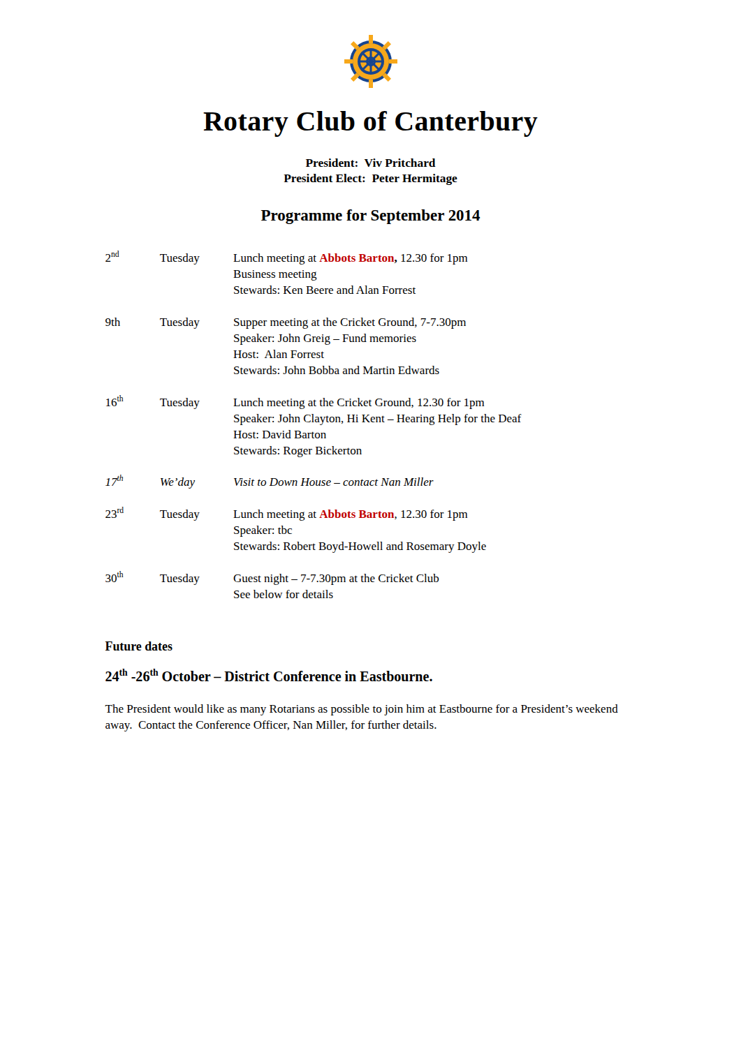Rotary Club of Canterbury
President: Viv Pritchard
President Elect: Peter Hermitage
Programme for September 2014
| 2 nd | Tuesday | Lunch meeting at Abbots Barton , 12.30 for 1pm Business meeting Stewards: Ken Beere and Alan Forrest |
| 9th | Tuesday | Supper meeting at the Cricket Ground, 7-7.30pm Speaker: John Greig – Fund memories Host: Alan Forrest Stewards: John Bobba and Martin Edwards |
| 16 th | Tuesday | Lunch meeting at the Cricket Ground, 12.30 for 1pm Speaker: John Clayton, Hi Kent – Hearing Help for the Deaf Host: David Barton Stewards: Roger Bickerton |
| 17 th | We’day | Visit to Down House – contact Nan Miller |
| 23 rd | Tuesday | Lunch meeting at Abbots Barton , 12.30 for 1pm Speaker: tbc Stewards: Robert Boyd-Howell and Rosemary Doyle |
| 30 th | Tuesday | Guest night – 7-7.30pm at the Cricket Club See below for details |
Future dates
24th -26th October – District Conference in Eastbourne.
The President would like as many Rotarians as possible to join him at Eastbourne for a President’s weekend away. Contact the Conference Officer, Nan Miller, for further details.